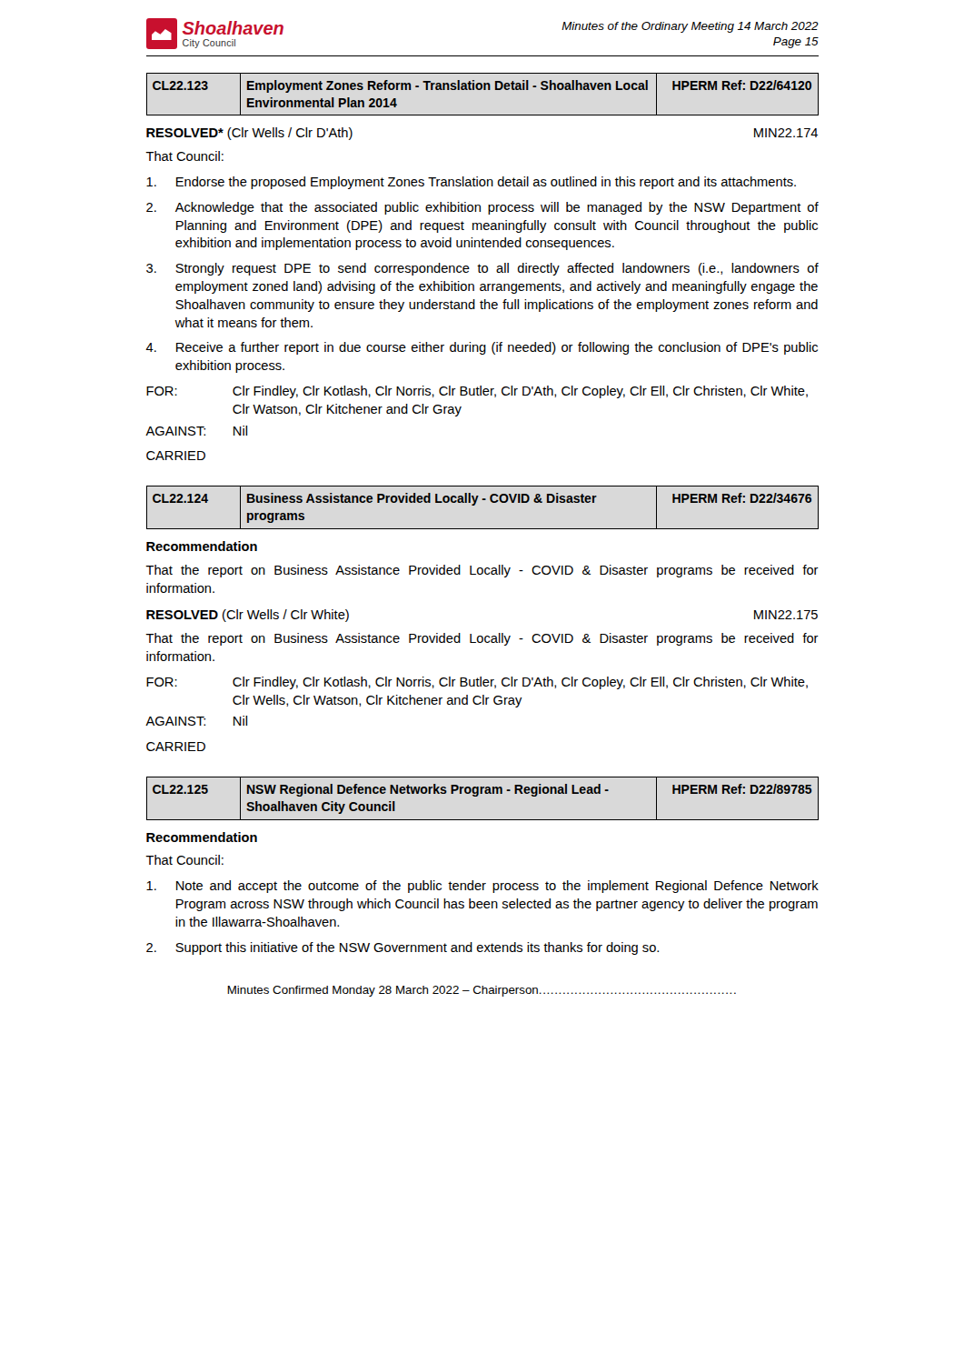Shoalhaven
City Council
Minutes of the Ordinary Meeting 14 March 2022
Page 15
| CL22.123 | Employment Zones Reform - Translation Detail - Shoalhaven Local Environmental Plan 2014 | HPERM Ref: D22/64120 |
RESOLVED* (Clr Wells / Clr D'Ath)
MIN22.174
That Council:
Endorse the proposed Employment Zones Translation detail as outlined in this report and its attachments.
Acknowledge that the associated public exhibition process will be managed by the NSW Department of Planning and Environment (DPE) and request meaningfully consult with Council throughout the public exhibition and implementation process to avoid unintended consequences.
Strongly request DPE to send correspondence to all directly affected landowners (i.e., landowners of employment zoned land) advising of the exhibition arrangements, and actively and meaningfully engage the Shoalhaven community to ensure they understand the full implications of the employment zones reform and what it means for them.
Receive a further report in due course either during (if needed) or following the conclusion of DPE's public exhibition process.
| FOR: | Clr Findley, Clr Kotlash, Clr Norris, Clr Butler, Clr D'Ath, Clr Copley, Clr Ell, Clr Christen, Clr White, Clr Watson, Clr Kitchener and Clr Gray |
| AGAINST: | Nil |
CARRIED
| CL22.124 | Business Assistance Provided Locally - COVID & Disaster programs | HPERM Ref: D22/34676 |
Recommendation
That the report on Business Assistance Provided Locally - COVID & Disaster programs be received for information.
RESOLVED (Clr Wells / Clr White)
MIN22.175
That the report on Business Assistance Provided Locally - COVID & Disaster programs be received for information.
| FOR: | Clr Findley, Clr Kotlash, Clr Norris, Clr Butler, Clr D'Ath, Clr Copley, Clr Ell, Clr Christen, Clr White, Clr Wells, Clr Watson, Clr Kitchener and Clr Gray |
| AGAINST: | Nil |
CARRIED
| CL22.125 | NSW Regional Defence Networks Program - Regional Lead - Shoalhaven City Council | HPERM Ref: D22/89785 |
Recommendation
That Council:
Note and accept the outcome of the public tender process to the implement Regional Defence Network Program across NSW through which Council has been selected as the partner agency to deliver the program in the Illawarra-Shoalhaven.
Support this initiative of the NSW Government and extends its thanks for doing so.
Minutes Confirmed Monday 28 March 2022 – Chairperson..................................................